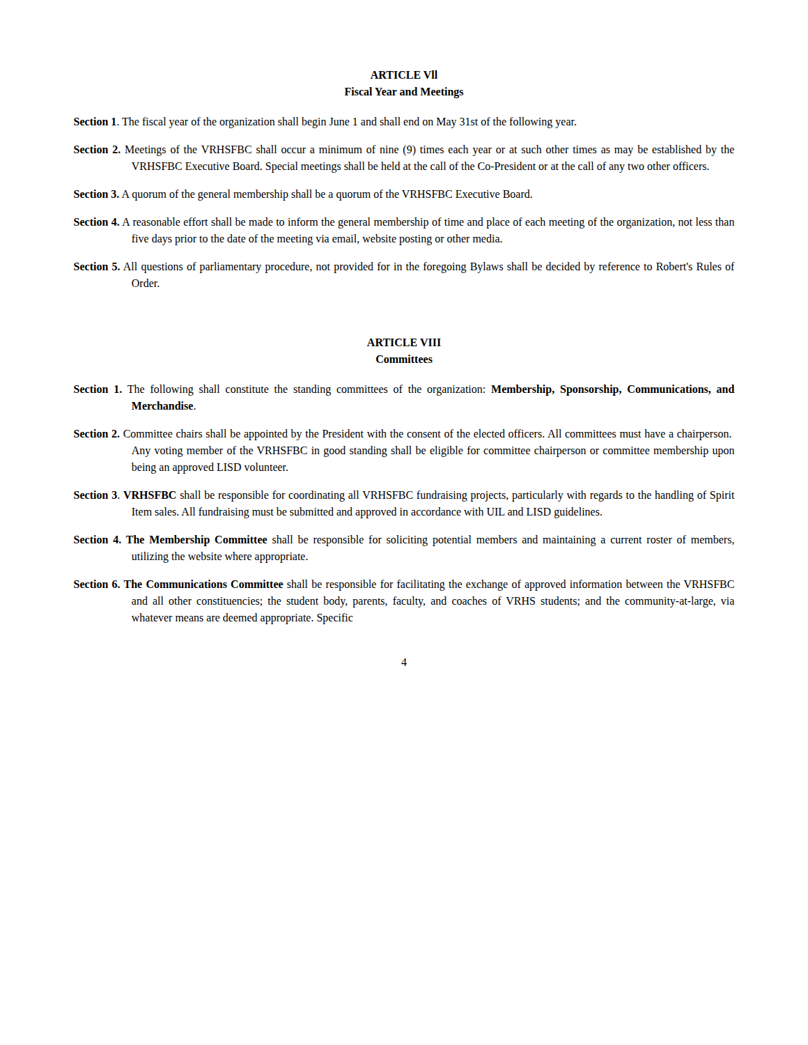ARTICLE Vll
Fiscal Year and Meetings
Section 1. The fiscal year of the organization shall begin June 1 and shall end on May 31st of the following year.
Section 2. Meetings of the VRHSFBC shall occur a minimum of nine (9) times each year or at such other times as may be established by the VRHSFBC Executive Board. Special meetings shall be held at the call of the Co-President or at the call of any two other officers.
Section 3. A quorum of the general membership shall be a quorum of the VRHSFBC Executive Board.
Section 4. A reasonable effort shall be made to inform the general membership of time and place of each meeting of the organization, not less than five days prior to the date of the meeting via email, website posting or other media.
Section 5. All questions of parliamentary procedure, not provided for in the foregoing Bylaws shall be decided by reference to Robert's Rules of Order.
ARTICLE VIII
Committees
Section 1. The following shall constitute the standing committees of the organization: Membership, Sponsorship, Communications, and Merchandise.
Section 2. Committee chairs shall be appointed by the President with the consent of the elected officers. All committees must have a chairperson. Any voting member of the VRHSFBC in good standing shall be eligible for committee chairperson or committee membership upon being an approved LISD volunteer.
Section 3. VRHSFBC shall be responsible for coordinating all VRHSFBC fundraising projects, particularly with regards to the handling of Spirit Item sales. All fundraising must be submitted and approved in accordance with UIL and LISD guidelines.
Section 4. The Membership Committee shall be responsible for soliciting potential members and maintaining a current roster of members, utilizing the website where appropriate.
Section 6. The Communications Committee shall be responsible for facilitating the exchange of approved information between the VRHSFBC and all other constituencies; the student body, parents, faculty, and coaches of VRHS students; and the community-at-large, via whatever means are deemed appropriate. Specific
4